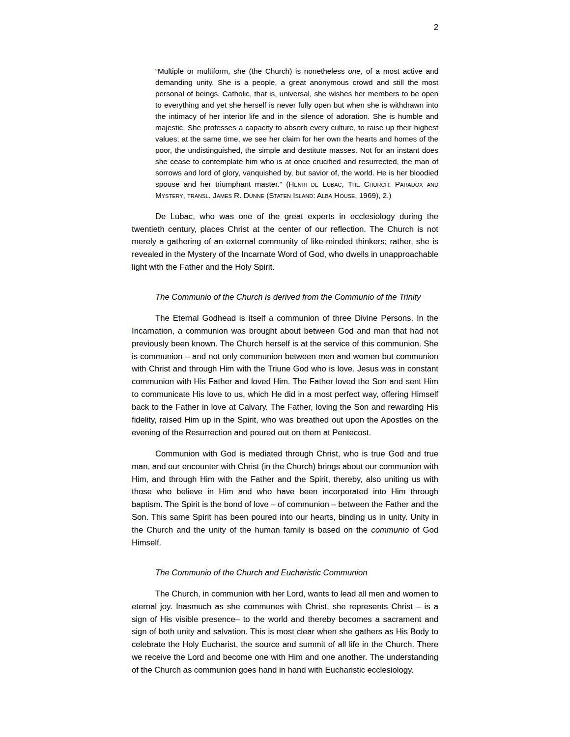2
“Multiple or multiform, she (the Church) is nonetheless one, of a most active and demanding unity. She is a people, a great anonymous crowd and still the most personal of beings. Catholic, that is, universal, she wishes her members to be open to everything and yet she herself is never fully open but when she is withdrawn into the intimacy of her interior life and in the silence of adoration. She is humble and majestic. She professes a capacity to absorb every culture, to raise up their highest values; at the same time, we see her claim for her own the hearts and homes of the poor, the undistinguished, the simple and destitute masses. Not for an instant does she cease to contemplate him who is at once crucified and resurrected, the man of sorrows and lord of glory, vanquished by, but savior of, the world. He is her bloodied spouse and her triumphant master.” (Henri de Lubac, The Church: Paradox and Mystery, transl. James R. Dunne (Staten Island: Alba House, 1969), 2.)
De Lubac, who was one of the great experts in ecclesiology during the twentieth century, places Christ at the center of our reflection. The Church is not merely a gathering of an external community of like-minded thinkers; rather, she is revealed in the Mystery of the Incarnate Word of God, who dwells in unapproachable light with the Father and the Holy Spirit.
The Communio of the Church is derived from the Communio of the Trinity
The Eternal Godhead is itself a communion of three Divine Persons. In the Incarnation, a communion was brought about between God and man that had not previously been known. The Church herself is at the service of this communion. She is communion – and not only communion between men and women but communion with Christ and through Him with the Triune God who is love. Jesus was in constant communion with His Father and loved Him. The Father loved the Son and sent Him to communicate His love to us, which He did in a most perfect way, offering Himself back to the Father in love at Calvary. The Father, loving the Son and rewarding His fidelity, raised Him up in the Spirit, who was breathed out upon the Apostles on the evening of the Resurrection and poured out on them at Pentecost.
Communion with God is mediated through Christ, who is true God and true man, and our encounter with Christ (in the Church) brings about our communion with Him, and through Him with the Father and the Spirit, thereby, also uniting us with those who believe in Him and who have been incorporated into Him through baptism. The Spirit is the bond of love – of communion – between the Father and the Son. This same Spirit has been poured into our hearts, binding us in unity. Unity in the Church and the unity of the human family is based on the communio of God Himself.
The Communio of the Church and Eucharistic Communion
The Church, in communion with her Lord, wants to lead all men and women to eternal joy. Inasmuch as she communes with Christ, she represents Christ – is a sign of His visible presence– to the world and thereby becomes a sacrament and sign of both unity and salvation. This is most clear when she gathers as His Body to celebrate the Holy Eucharist, the source and summit of all life in the Church. There we receive the Lord and become one with Him and one another. The understanding of the Church as communion goes hand in hand with Eucharistic ecclesiology.